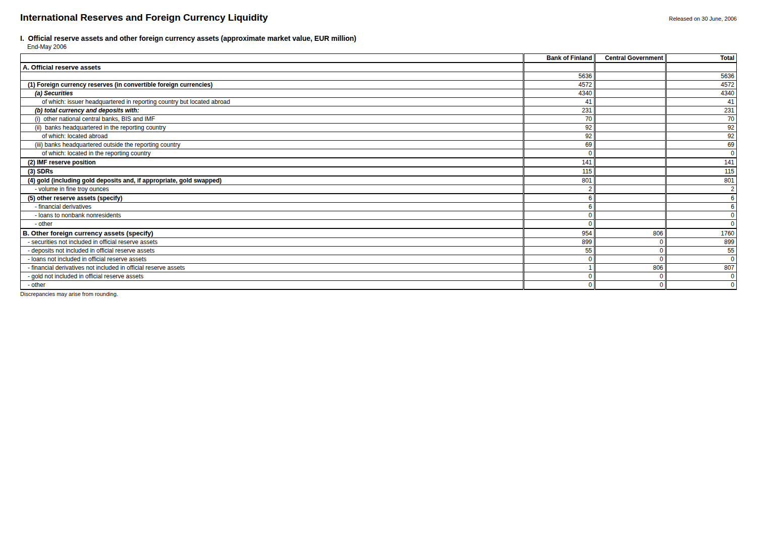International Reserves and Foreign Currency Liquidity
Released on 30 June, 2006
I. Official reserve assets and other foreign currency assets (approximate market value, EUR million)
End-May 2006
| | Bank of Finland | Central Government | Total |
| --- | --- | --- | --- |
| A. Official reserve assets | | | |
| | 5636 | | 5636 |
| (1) Foreign currency reserves (in convertible foreign currencies) | 4572 | | 4572 |
| (a) Securities | 4340 | | 4340 |
| of which: issuer headquartered in reporting country but located abroad | 41 | | 41 |
| (b) total currency and deposits with: | 231 | | 231 |
| (i) other national central banks, BIS and IMF | 70 | | 70 |
| (ii) banks headquartered in the reporting country | 92 | | 92 |
| of which: located abroad | 92 | | 92 |
| (iii) banks headquartered outside the reporting country | 69 | | 69 |
| of which: located in the reporting country | 0 | | 0 |
| (2) IMF reserve position | 141 | | 141 |
| (3) SDRs | 115 | | 115 |
| (4) gold (including gold deposits and, if appropriate, gold swapped) | 801 | | 801 |
| - volume in fine troy ounces | 2 | | 2 |
| (5) other reserve assets (specify) | 6 | | 6 |
| - financial derivatives | 6 | | 6 |
| - loans to nonbank nonresidents | 0 | | 0 |
| - other | 0 | | 0 |
| B. Other foreign currency assets (specify) | 954 | 806 | 1760 |
| - securities not included in official reserve assets | 899 | 0 | 899 |
| - deposits not included in official reserve assets | 55 | 0 | 55 |
| - loans not included in official reserve assets | 0 | 0 | 0 |
| - financial derivatives not included in official reserve assets | 1 | 806 | 807 |
| - gold not included in official reserve assets | 0 | 0 | 0 |
| - other | 0 | 0 | 0 |
Discrepancies may arise from rounding.